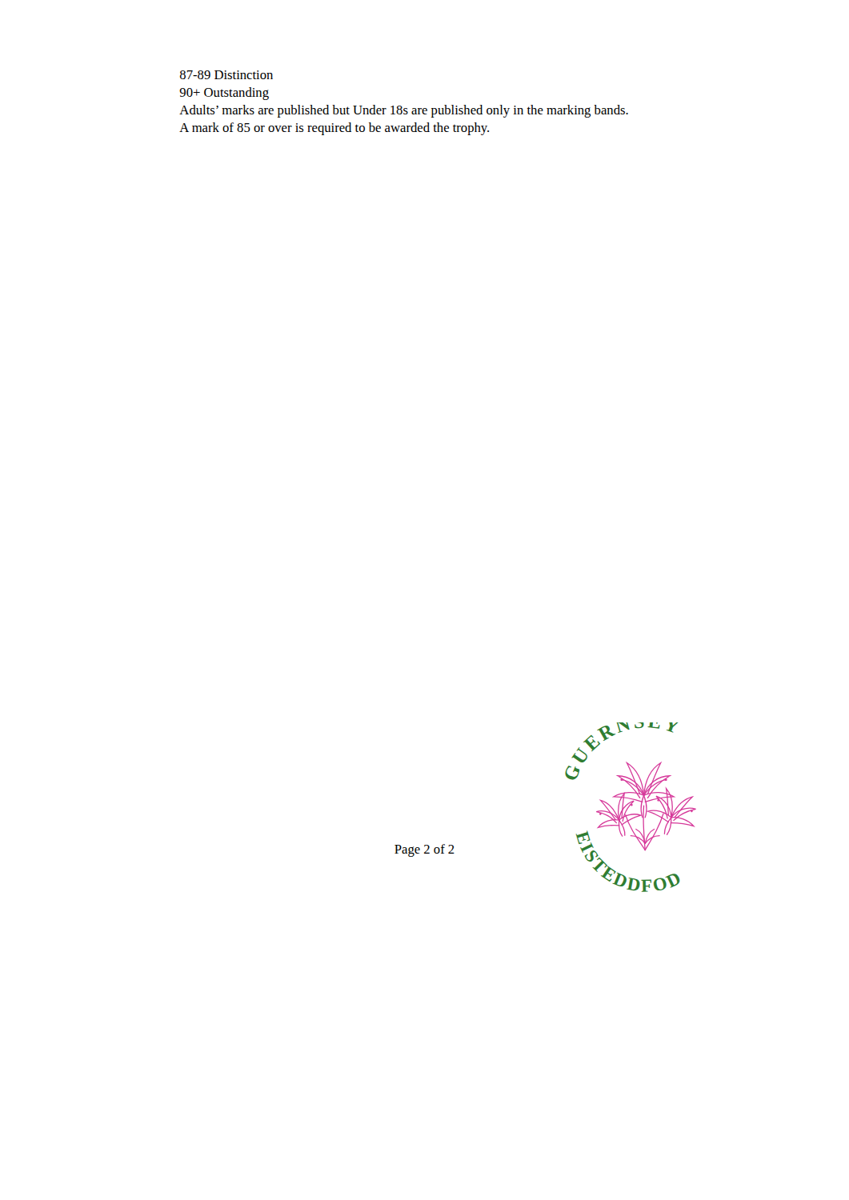87-89 Distinction
90+ Outstanding
Adults’ marks are published but Under 18s are published only in the marking bands.
A mark of 85 or over is required to be awarded the trophy.
Page 2 of 2
Guernsey Eisteddfod logo with nerine flowers GUERNSEY EISTEDDFOD